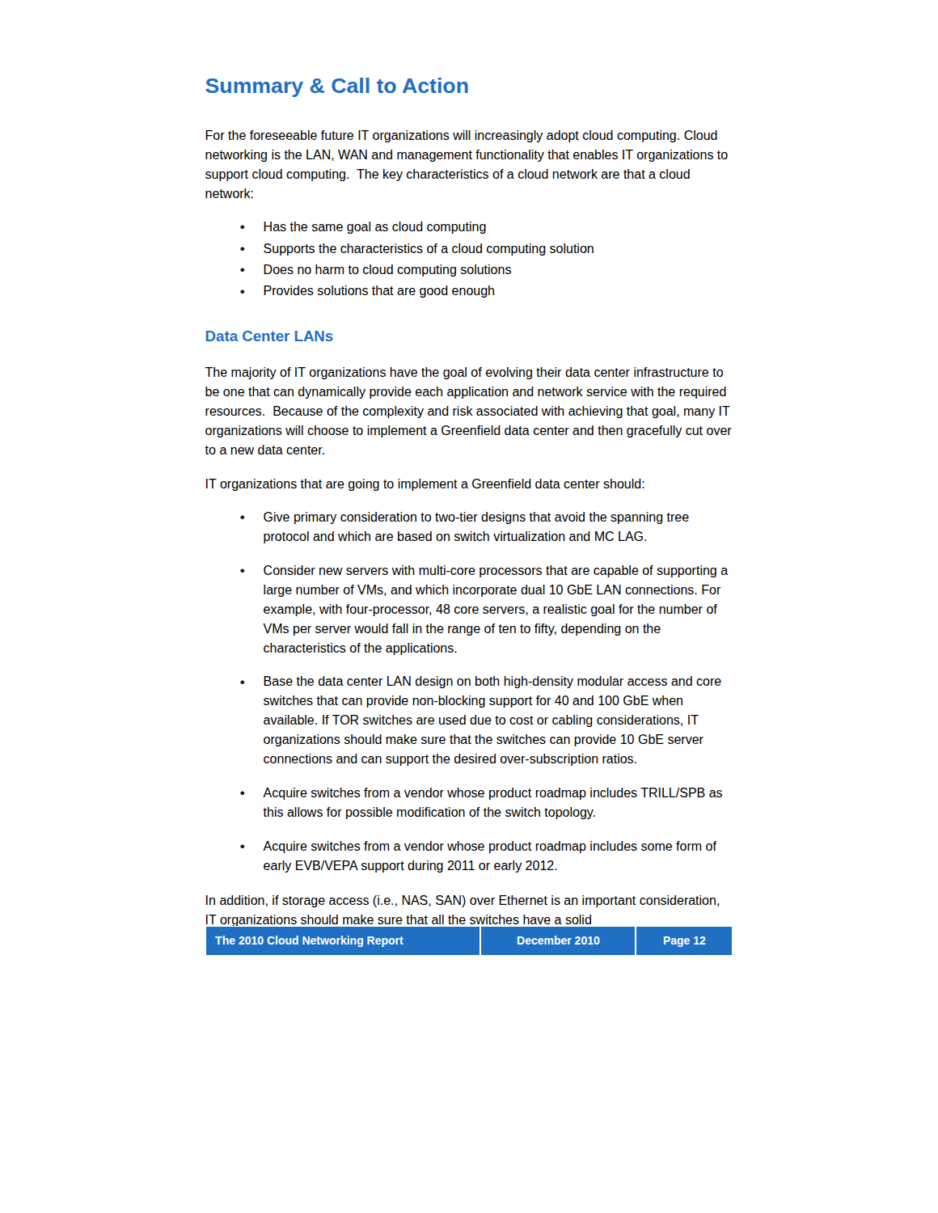Summary & Call to Action
For the foreseeable future IT organizations will increasingly adopt cloud computing. Cloud networking is the LAN, WAN and management functionality that enables IT organizations to support cloud computing. The key characteristics of a cloud network are that a cloud network:
Has the same goal as cloud computing
Supports the characteristics of a cloud computing solution
Does no harm to cloud computing solutions
Provides solutions that are good enough
Data Center LANs
The majority of IT organizations have the goal of evolving their data center infrastructure to be one that can dynamically provide each application and network service with the required resources. Because of the complexity and risk associated with achieving that goal, many IT organizations will choose to implement a Greenfield data center and then gracefully cut over to a new data center.
IT organizations that are going to implement a Greenfield data center should:
Give primary consideration to two-tier designs that avoid the spanning tree protocol and which are based on switch virtualization and MC LAG.
Consider new servers with multi-core processors that are capable of supporting a large number of VMs, and which incorporate dual 10 GbE LAN connections. For example, with four-processor, 48 core servers, a realistic goal for the number of VMs per server would fall in the range of ten to fifty, depending on the characteristics of the applications.
Base the data center LAN design on both high-density modular access and core switches that can provide non-blocking support for 40 and 100 GbE when available. If TOR switches are used due to cost or cabling considerations, IT organizations should make sure that the switches can provide 10 GbE server connections and can support the desired over-subscription ratios.
Acquire switches from a vendor whose product roadmap includes TRILL/SPB as this allows for possible modification of the switch topology.
Acquire switches from a vendor whose product roadmap includes some form of early EVB/VEPA support during 2011 or early 2012.
In addition, if storage access (i.e., NAS, SAN) over Ethernet is an important consideration, IT organizations should make sure that all the switches have a solid
The 2010 Cloud Networking Report
December 2010
Page 12